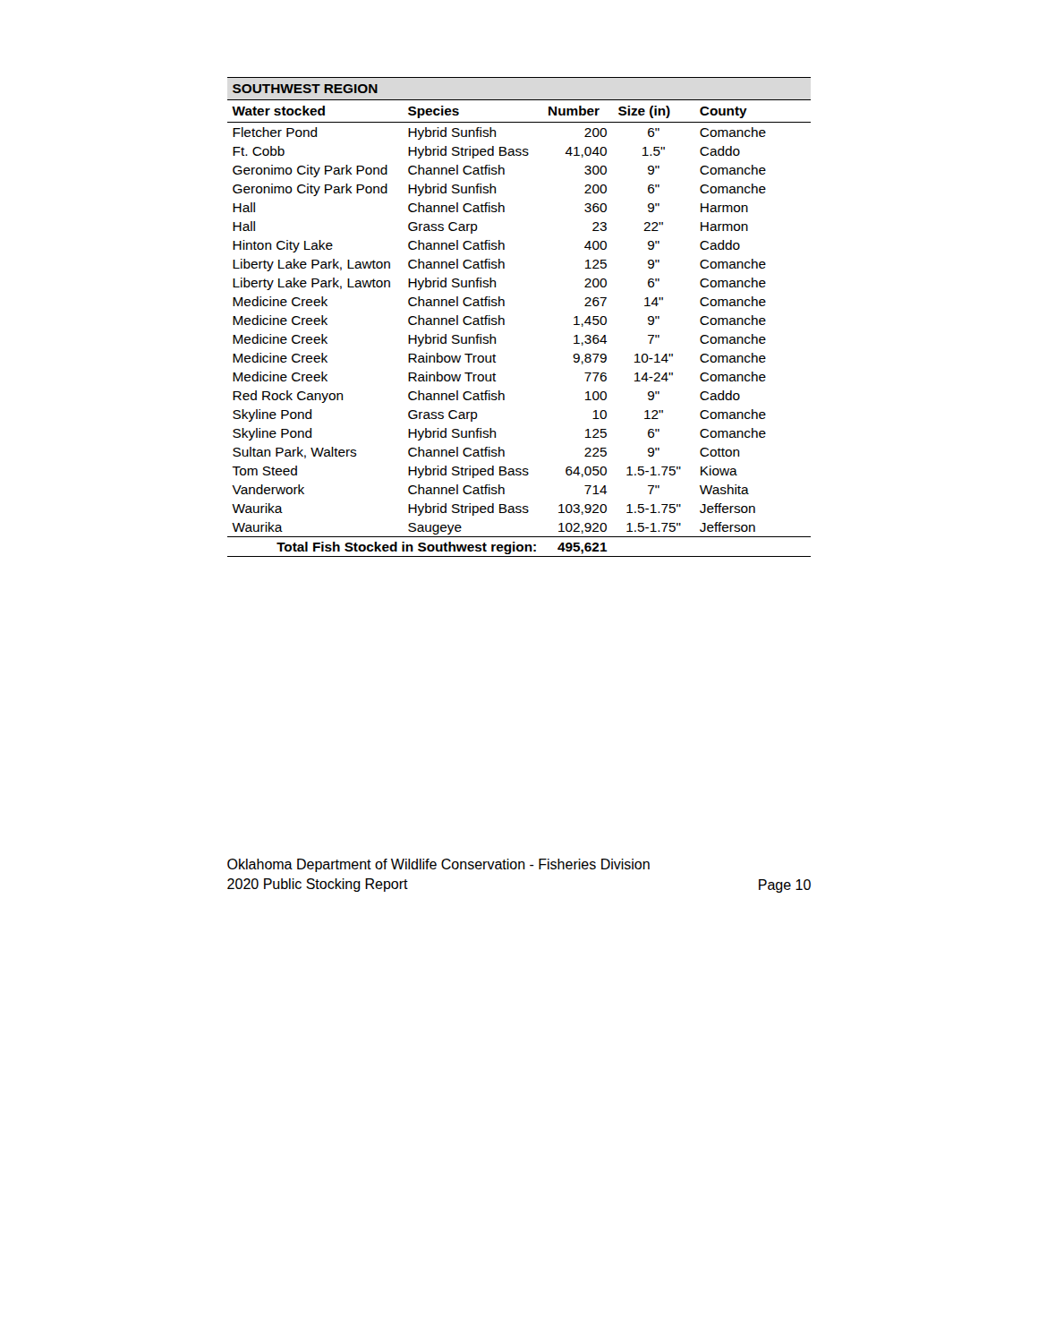SOUTHWEST REGION
| Water stocked | Species | Number | Size (in) | County |
| --- | --- | --- | --- | --- |
| Fletcher Pond | Hybrid Sunfish | 200 | 6" | Comanche |
| Ft. Cobb | Hybrid Striped Bass | 41,040 | 1.5" | Caddo |
| Geronimo City Park Pond | Channel Catfish | 300 | 9" | Comanche |
| Geronimo City Park Pond | Hybrid Sunfish | 200 | 6" | Comanche |
| Hall | Channel Catfish | 360 | 9" | Harmon |
| Hall | Grass Carp | 23 | 22" | Harmon |
| Hinton City Lake | Channel Catfish | 400 | 9" | Caddo |
| Liberty Lake Park, Lawton | Channel Catfish | 125 | 9" | Comanche |
| Liberty Lake Park, Lawton | Hybrid Sunfish | 200 | 6" | Comanche |
| Medicine Creek | Channel Catfish | 267 | 14" | Comanche |
| Medicine Creek | Channel Catfish | 1,450 | 9" | Comanche |
| Medicine Creek | Hybrid Sunfish | 1,364 | 7" | Comanche |
| Medicine Creek | Rainbow Trout | 9,879 | 10-14" | Comanche |
| Medicine Creek | Rainbow Trout | 776 | 14-24" | Comanche |
| Red Rock Canyon | Channel Catfish | 100 | 9" | Caddo |
| Skyline Pond | Grass Carp | 10 | 12" | Comanche |
| Skyline Pond | Hybrid Sunfish | 125 | 6" | Comanche |
| Sultan Park, Walters | Channel Catfish | 225 | 9" | Cotton |
| Tom Steed | Hybrid Striped Bass | 64,050 | 1.5-1.75" | Kiowa |
| Vanderwork | Channel Catfish | 714 | 7" | Washita |
| Waurika | Hybrid Striped Bass | 103,920 | 1.5-1.75" | Jefferson |
| Waurika | Saugeye | 102,920 | 1.5-1.75" | Jefferson |
| Total Fish Stocked in Southwest region: | 495,621 | | |
Oklahoma Department of Wildlife Conservation - Fisheries Division
2020 Public Stocking Report
Page 10